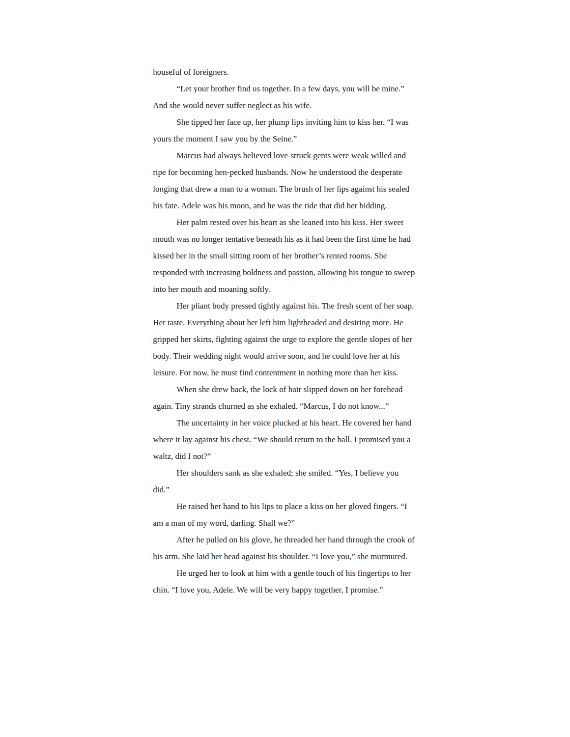houseful of foreigners.
“Let your brother find us together. In a few days, you will be mine.” And she would never suffer neglect as his wife.
She tipped her face up, her plump lips inviting him to kiss her. “I was yours the moment I saw you by the Seine.”
Marcus had always believed love-struck gents were weak willed and ripe for becoming hen-pecked husbands. Now he understood the desperate longing that drew a man to a woman. The brush of her lips against his sealed his fate. Adele was his moon, and he was the tide that did her bidding.
Her palm rested over his heart as she leaned into his kiss. Her sweet mouth was no longer tentative beneath his as it had been the first time he had kissed her in the small sitting room of her brother’s rented rooms. She responded with increasing boldness and passion, allowing his tongue to sweep into her mouth and moaning softly.
Her pliant body pressed tightly against his. The fresh scent of her soap. Her taste. Everything about her left him lightheaded and desiring more. He gripped her skirts, fighting against the urge to explore the gentle slopes of her body. Their wedding night would arrive soon, and he could love her at his leisure. For now, he must find contentment in nothing more than her kiss.
When she drew back, the lock of hair slipped down on her forehead again. Tiny strands churned as she exhaled. “Marcus, I do not know...”
The uncertainty in her voice plucked at his heart. He covered her hand where it lay against his chest. “We should return to the ball. I promised you a waltz, did I not?”
Her shoulders sank as she exhaled; she smiled. “Yes, I believe you did.”
He raised her hand to his lips to place a kiss on her gloved fingers. “I am a man of my word, darling. Shall we?”
After he pulled on his glove, he threaded her hand through the crook of his arm. She laid her head against his shoulder. “I love you,” she murmured.
He urged her to look at him with a gentle touch of his fingertips to her chin. “I love you, Adele. We will be very happy together, I promise.”